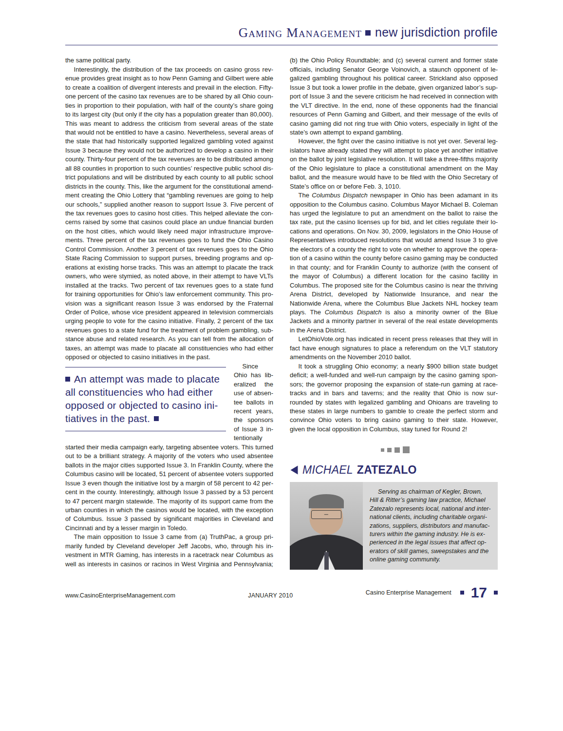Gaming Management new jurisdiction profile
the same political party.
Interestingly, the distribution of the tax proceeds on casino gross revenue provides great insight as to how Penn Gaming and Gilbert were able to create a coalition of divergent interests and prevail in the election. Fifty-one percent of the casino tax revenues are to be shared by all Ohio counties in proportion to their population, with half of the county’s share going to its largest city (but only if the city has a population greater than 80,000). This was meant to address the criticism from several areas of the state that would not be entitled to have a casino. Nevertheless, several areas of the state that had historically supported legalized gambling voted against Issue 3 because they would not be authorized to develop a casino in their county. Thirty-four percent of the tax revenues are to be distributed among all 88 counties in proportion to such counties’ respective public school district populations and will be distributed by each county to all public school districts in the county. This, like the argument for the constitutional amendment creating the Ohio Lottery that “gambling revenues are going to help our schools,” supplied another reason to support Issue 3. Five percent of the tax revenues goes to casino host cities. This helped alleviate the concerns raised by some that casinos could place an undue financial burden on the host cities, which would likely need major infrastructure improvements. Three percent of the tax revenues goes to fund the Ohio Casino Control Commission. Another 3 percent of tax revenues goes to the Ohio State Racing Commission to support purses, breeding programs and operations at existing horse tracks. This was an attempt to placate the track owners, who were stymied, as noted above, in their attempt to have VLTs installed at the tracks. Two percent of tax revenues goes to a state fund for training opportunities for Ohio’s law enforcement community. This provision was a significant reason Issue 3 was endorsed by the Fraternal Order of Police, whose vice president appeared in television commercials urging people to vote for the casino initiative. Finally, 2 percent of the tax revenues goes to a state fund for the treatment of problem gambling, substance abuse and related research. As you can tell from the allocation of taxes, an attempt was made to placate all constituencies who had either opposed or objected to casino initiatives in the past.
An attempt was made to placate all constituencies who had either opposed or objected to casino initiatives in the past.
Since Ohio has liberalized the use of absentee ballots in recent years, the sponsors of Issue 3 intentionally started their media campaign early, targeting absentee voters. This turned out to be a brilliant strategy. A majority of the voters who used absentee ballots in the major cities supported Issue 3. In Franklin County, where the Columbus casino will be located, 51 percent of absentee voters supported Issue 3 even though the initiative lost by a margin of 58 percent to 42 percent in the county. Interestingly, although Issue 3 passed by a 53 percent to 47 percent margin statewide. The majority of its support came from the urban counties in which the casinos would be located, with the exception of Columbus. Issue 3 passed by significant majorities in Cleveland and Cincinnati and by a lesser margin in Toledo.
The main opposition to Issue 3 came from (a) TruthPac, a group primarily funded by Cleveland developer Jeff Jacobs, who, through his investment in MTR Gaming, has interests in a racetrack near Columbus as well as interests in casinos or racinos in West Virginia and Pennsylvania; (b) the Ohio Policy Roundtable; and (c) several current and former state officials, including Senator George Voinovich, a staunch opponent of legalized gambling throughout his political career. Strickland also opposed Issue 3 but took a lower profile in the debate, given organized labor’s support of Issue 3 and the severe criticism he had received in connection with the VLT directive. In the end, none of these opponents had the financial resources of Penn Gaming and Gilbert, and their message of the evils of casino gaming did not ring true with Ohio voters, especially in light of the state’s own attempt to expand gambling.
However, the fight over the casino initiative is not yet over. Several legislators have already stated they will attempt to place yet another initiative on the ballot by joint legislative resolution. It will take a three-fifths majority of the Ohio legislature to place a constitutional amendment on the May ballot, and the measure would have to be filed with the Ohio Secretary of State’s office on or before Feb. 3, 1010.
The Columbus Dispatch newspaper in Ohio has been adamant in its opposition to the Columbus casino. Columbus Mayor Michael B. Coleman has urged the legislature to put an amendment on the ballot to raise the tax rate, put the casino licenses up for bid, and let cities regulate their locations and operations. On Nov. 30, 2009, legislators in the Ohio House of Representatives introduced resolutions that would amend Issue 3 to give the electors of a county the right to vote on whether to approve the operation of a casino within the county before casino gaming may be conducted in that county; and for Franklin County to authorize (with the consent of the mayor of Columbus) a different location for the casino facility in Columbus. The proposed site for the Columbus casino is near the thriving Arena District, developed by Nationwide Insurance, and near the Nationwide Arena, where the Columbus Blue Jackets NHL hockey team plays. The Columbus Dispatch is also a minority owner of the Blue Jackets and a minority partner in several of the real estate developments in the Arena District.
LetOhioVote.org has indicated in recent press releases that they will in fact have enough signatures to place a referendum on the VLT statutory amendments on the November 2010 ballot.
It took a struggling Ohio economy; a nearly $900 billion state budget deficit; a well-funded and well-run campaign by the casino gaming sponsors; the governor proposing the expansion of state-run gaming at racetracks and in bars and taverns; and the reality that Ohio is now surrounded by states with legalized gambling and Ohioans are traveling to these states in large numbers to gamble to create the perfect storm and convince Ohio voters to bring casino gaming to their state. However, given the local opposition in Columbus, stay tuned for Round 2!
MICHAEL ZATEZALO
Serving as chairman of Kegler, Brown, Hill & Ritter’s gaming law practice, Michael Zatezalo represents local, national and international clients, including charitable organizations, suppliers, distributors and manufacturers within the gaming industry. He is experienced in the legal issues that affect operators of skill games, sweepstakes and the online gaming community.
www.CasinoEnterpriseManagement.com
JANUARY 2010
Casino Enterprise Management 17